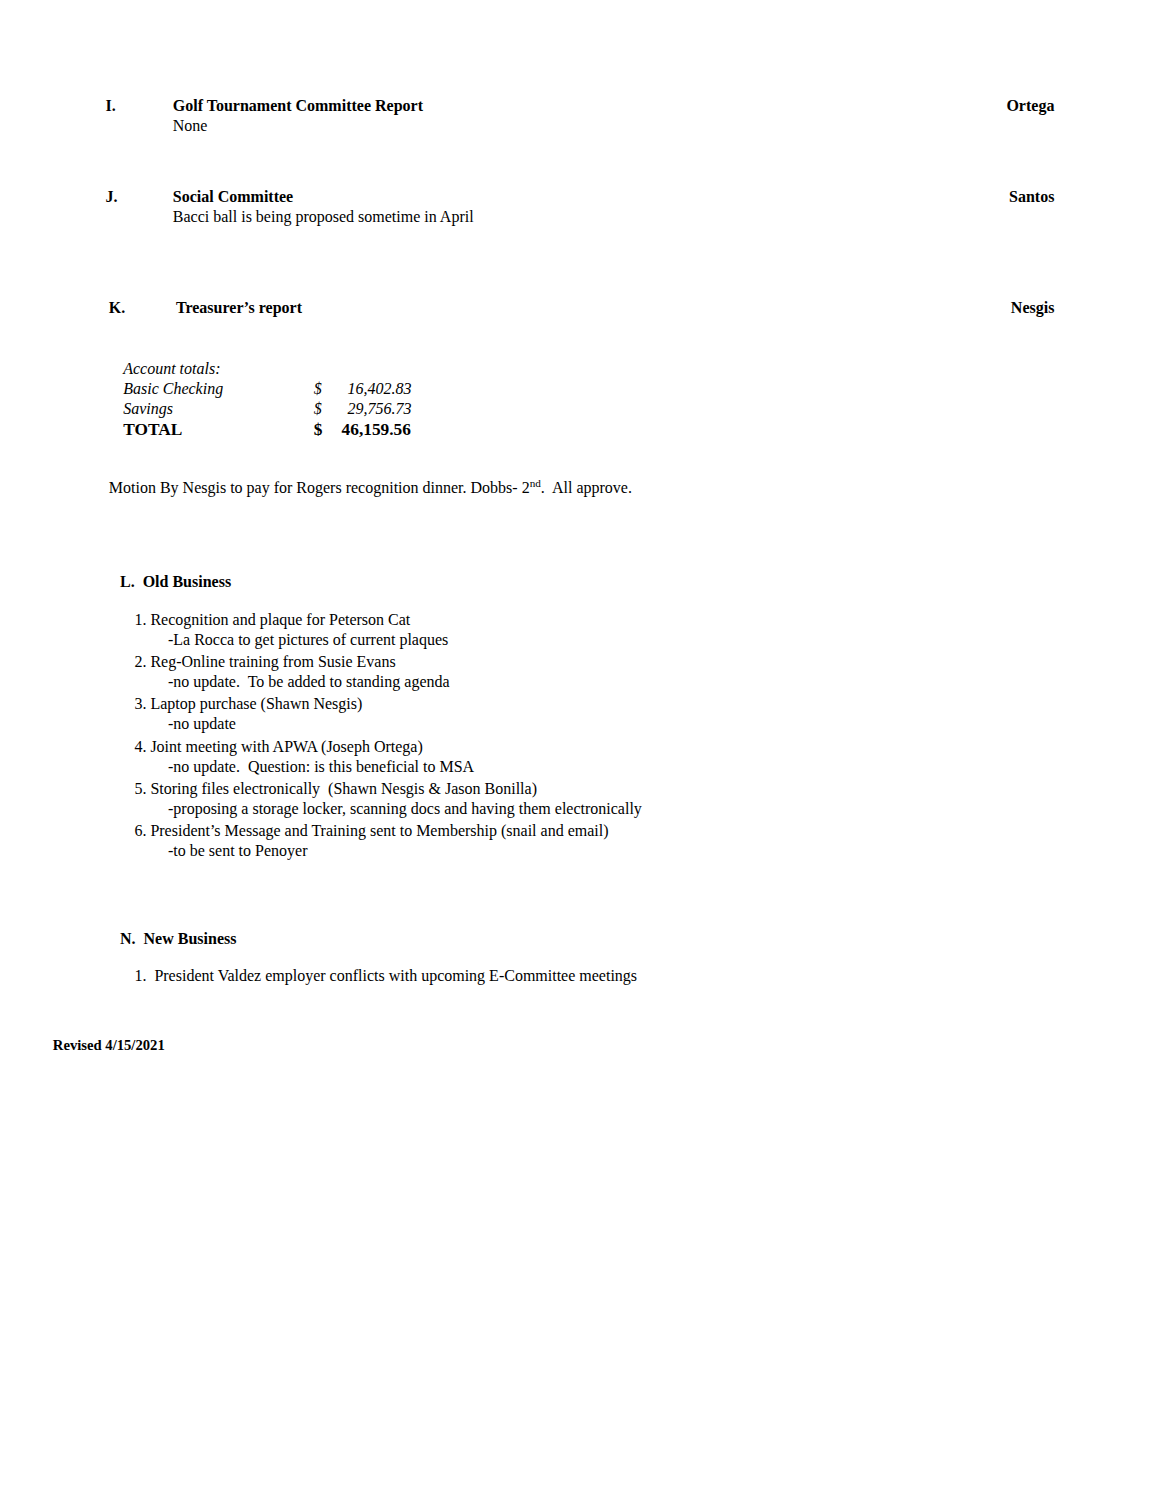I. Golf Tournament Committee Report Ortega
None
J. Social Committee Santos
Bacci ball is being proposed sometime in April
K. Treasurer’s report Nesgis
Account totals:
| Basic Checking | $ | 16,402.83 |
| Savings | $ | 29,756.73 |
| TOTAL | $ | 46,159.56 |
Motion By Nesgis to pay for Rogers recognition dinner. Dobbs- 2nd. All approve.
L. Old Business
Recognition and plaque for Peterson Cat -La Rocca to get pictures of current plaques
Reg-Online training from Susie Evans -no update. To be added to standing agenda
Laptop purchase (Shawn Nesgis) -no update
Joint meeting with APWA (Joseph Ortega) -no update. Question: is this beneficial to MSA
Storing files electronically (Shawn Nesgis & Jason Bonilla) -proposing a storage locker, scanning docs and having them electronically
President’s Message and Training sent to Membership (snail and email) -to be sent to Penoyer
N. New Business
President Valdez employer conflicts with upcoming E-Committee meetings
Revised 4/15/2021